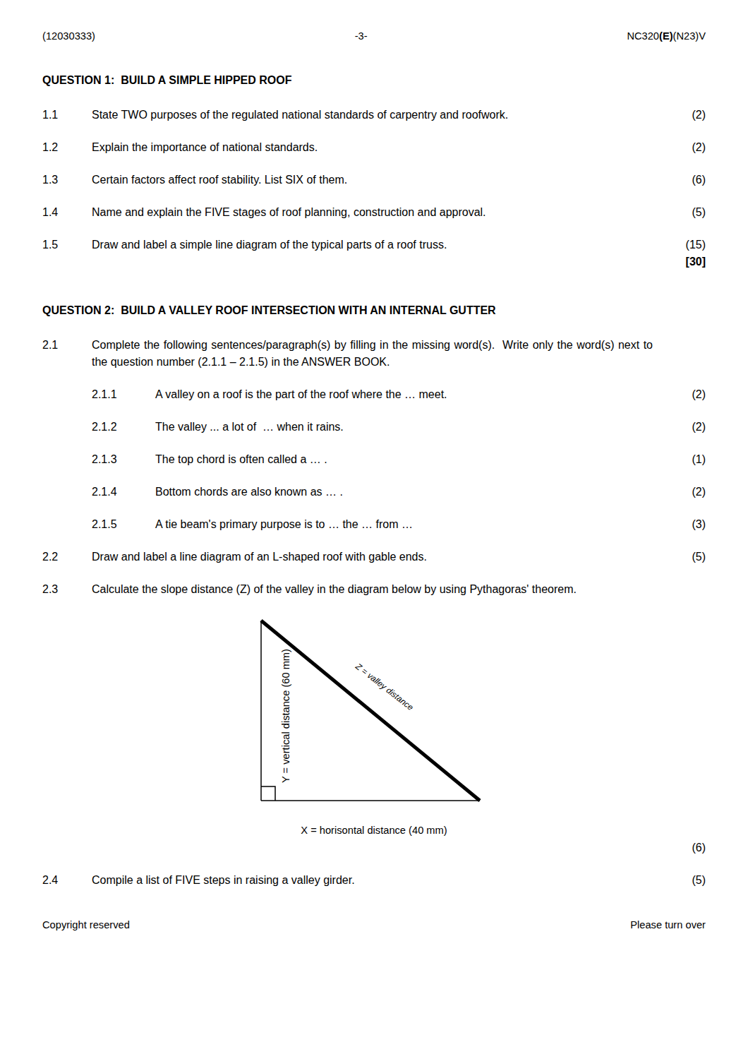(12030333) -3- NC320(E)(N23)V
QUESTION 1: BUILD A SIMPLE HIPPED ROOF
1.1
State TWO purposes of the regulated national standards of carpentry and roofwork.
(2)
1.2
Explain the importance of national standards.
(2)
1.3
Certain factors affect roof stability. List SIX of them.
(6)
1.4
Name and explain the FIVE stages of roof planning, construction and approval.
(5)
1.5
Draw and label a simple line diagram of the typical parts of a roof truss.
(15)
[30]
QUESTION 2: BUILD A VALLEY ROOF INTERSECTION WITH AN INTERNAL GUTTER
2.1
Complete the following sentences/paragraph(s) by filling in the missing word(s). Write only the word(s) next to the question number (2.1.1 – 2.1.5) in the ANSWER BOOK.
2.1.1
A valley on a roof is the part of the roof where the … meet.
(2)
2.1.2
The valley ... a lot of … when it rains.
(2)
2.1.3
The top chord is often called a … .
(1)
2.1.4
Bottom chords are also known as … .
(2)
2.1.5
A tie beam's primary purpose is to … the … from …
(3)
2.2
Draw and label a line diagram of an L-shaped roof with gable ends.
(5)
2.3
Calculate the slope distance (Z) of the valley in the diagram below by using Pythagoras' theorem.
Y = vertical distance (60 mm)
Z = valley distance
X = horisontal distance (40 mm)
(6)
2.4
Compile a list of FIVE steps in raising a valley girder.
(5)
Copyright reserved Please turn over